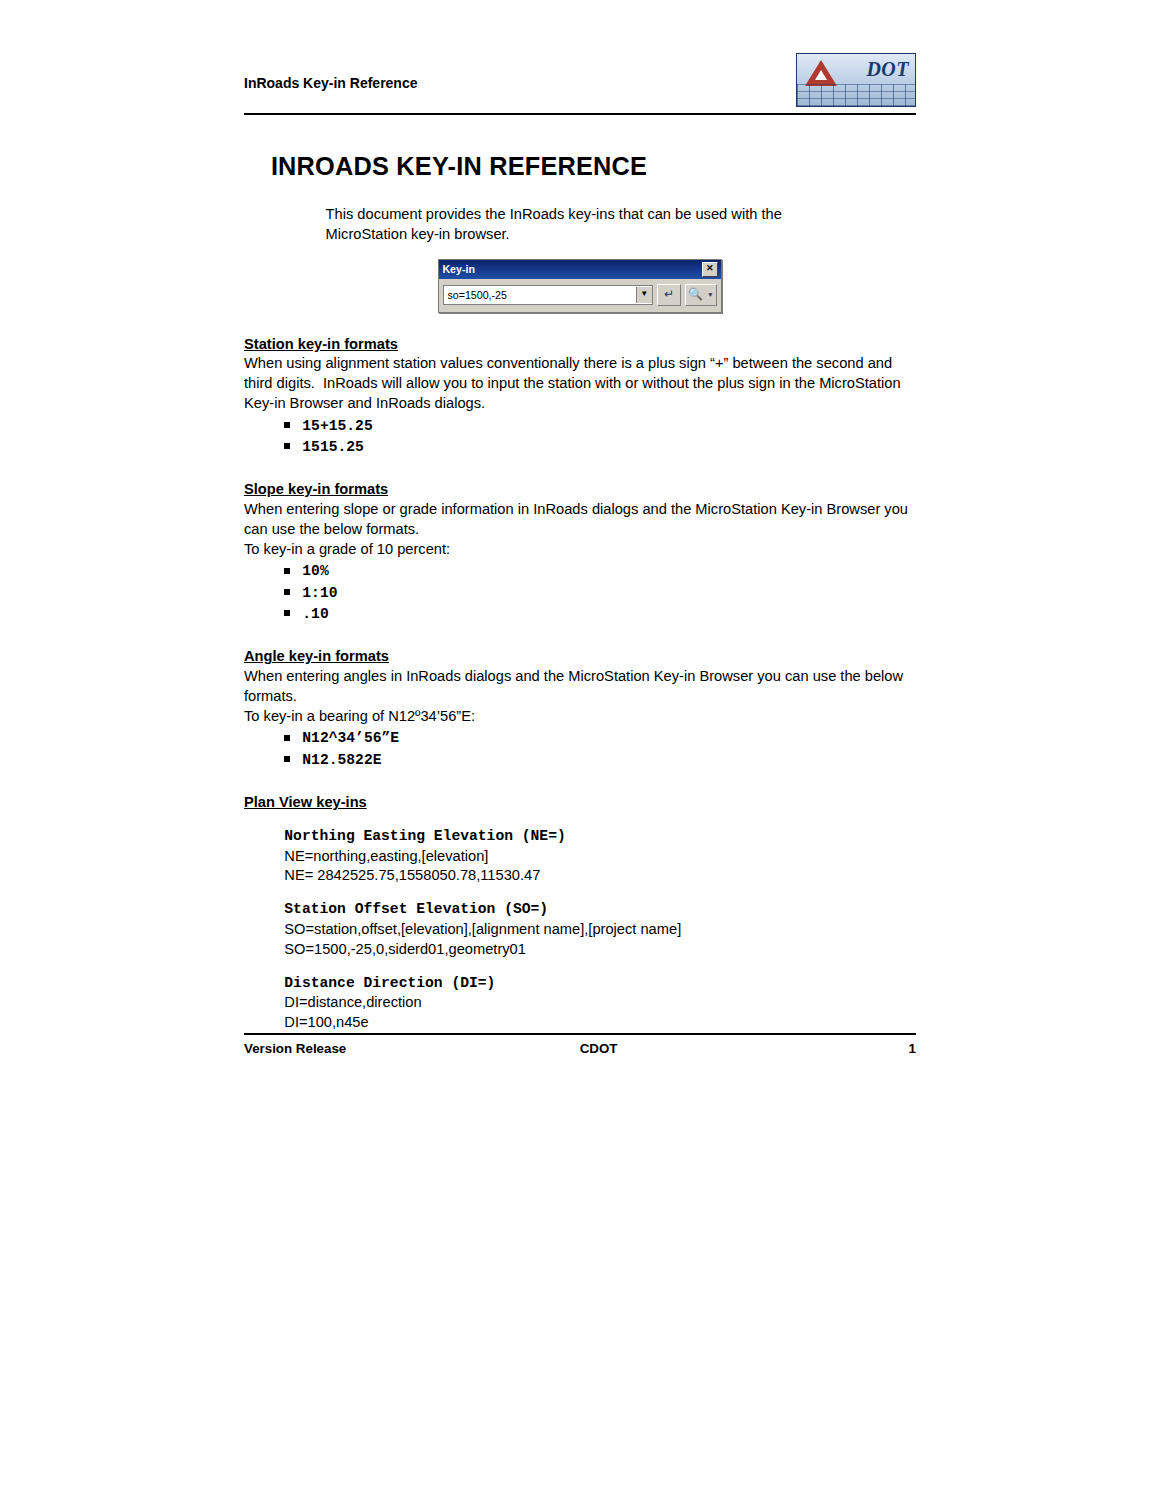InRoads Key-in Reference
DOT
INROADS KEY-IN REFERENCE
This document provides the InRoads key-ins that can be used with the MicroStation key-in browser.
Key-in ✕
▼
↵
🔍▼
Station key-in formats
When using alignment station values conventionally there is a plus sign “+” between the second and third digits. InRoads will allow you to input the station with or without the plus sign in the MicroStation Key-in Browser and InRoads dialogs.
15+15.25
1515.25
Slope key-in formats
When entering slope or grade information in InRoads dialogs and the MicroStation Key-in Browser you can use the below formats.
To key-in a grade of 10 percent:
10%
1:10
.10
Angle key-in formats
When entering angles in InRoads dialogs and the MicroStation Key-in Browser you can use the below formats.
To key-in a bearing of N12º34’56”E:
N12^34’56”E
N12.5822E
Plan View key-ins
Northing Easting Elevation (NE=)
NE=northing,easting,[elevation]
NE= 2842525.75,1558050.78,11530.47
Station Offset Elevation (SO=)
SO=station,offset,[elevation],[alignment name],[project name]
SO=1500,-25,0,siderd01,geometry01
Distance Direction (DI=)
DI=distance,direction
DI=100,n45e
Version Release
CDOT
1